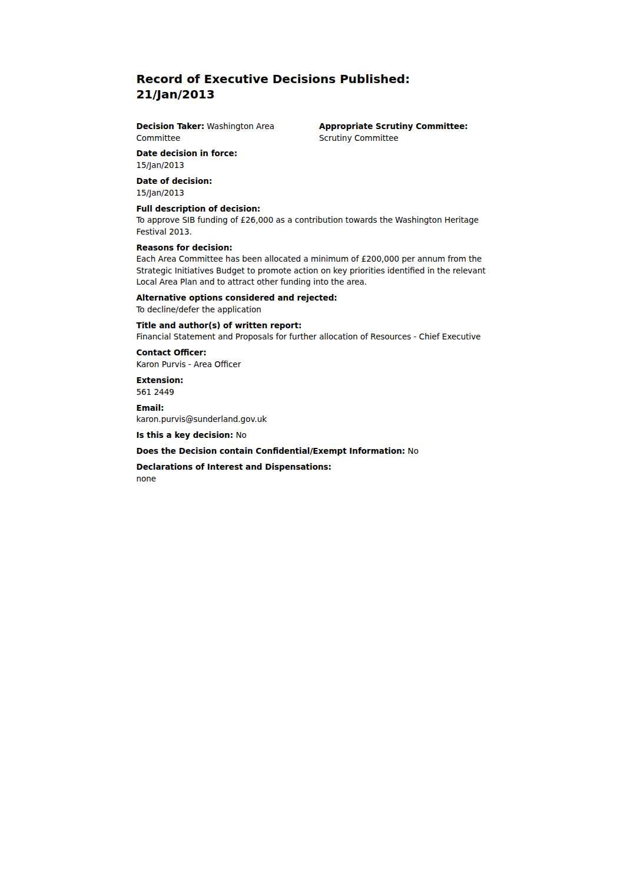Record of Executive Decisions Published:
21/Jan/2013
| Decision Taker: Washington Area Committee | Appropriate Scrutiny Committee: Scrutiny Committee |
Date decision in force: 15/Jan/2013
Date of decision: 15/Jan/2013
Full description of decision: To approve SIB funding of £26,000 as a contribution towards the Washington Heritage Festival 2013.
Reasons for decision: Each Area Committee has been allocated a minimum of £200,000 per annum from the Strategic Initiatives Budget to promote action on key priorities identified in the relevant Local Area Plan and to attract other funding into the area.
Alternative options considered and rejected: To decline/defer the application
Title and author(s) of written report: Financial Statement and Proposals for further allocation of Resources - Chief Executive
Contact Officer: Karon Purvis - Area Officer
Extension: 561 2449
Email: karon.purvis@sunderland.gov.uk
Is this a key decision: No
Does the Decision contain Confidential/Exempt Information: No
Declarations of Interest and Dispensations: none